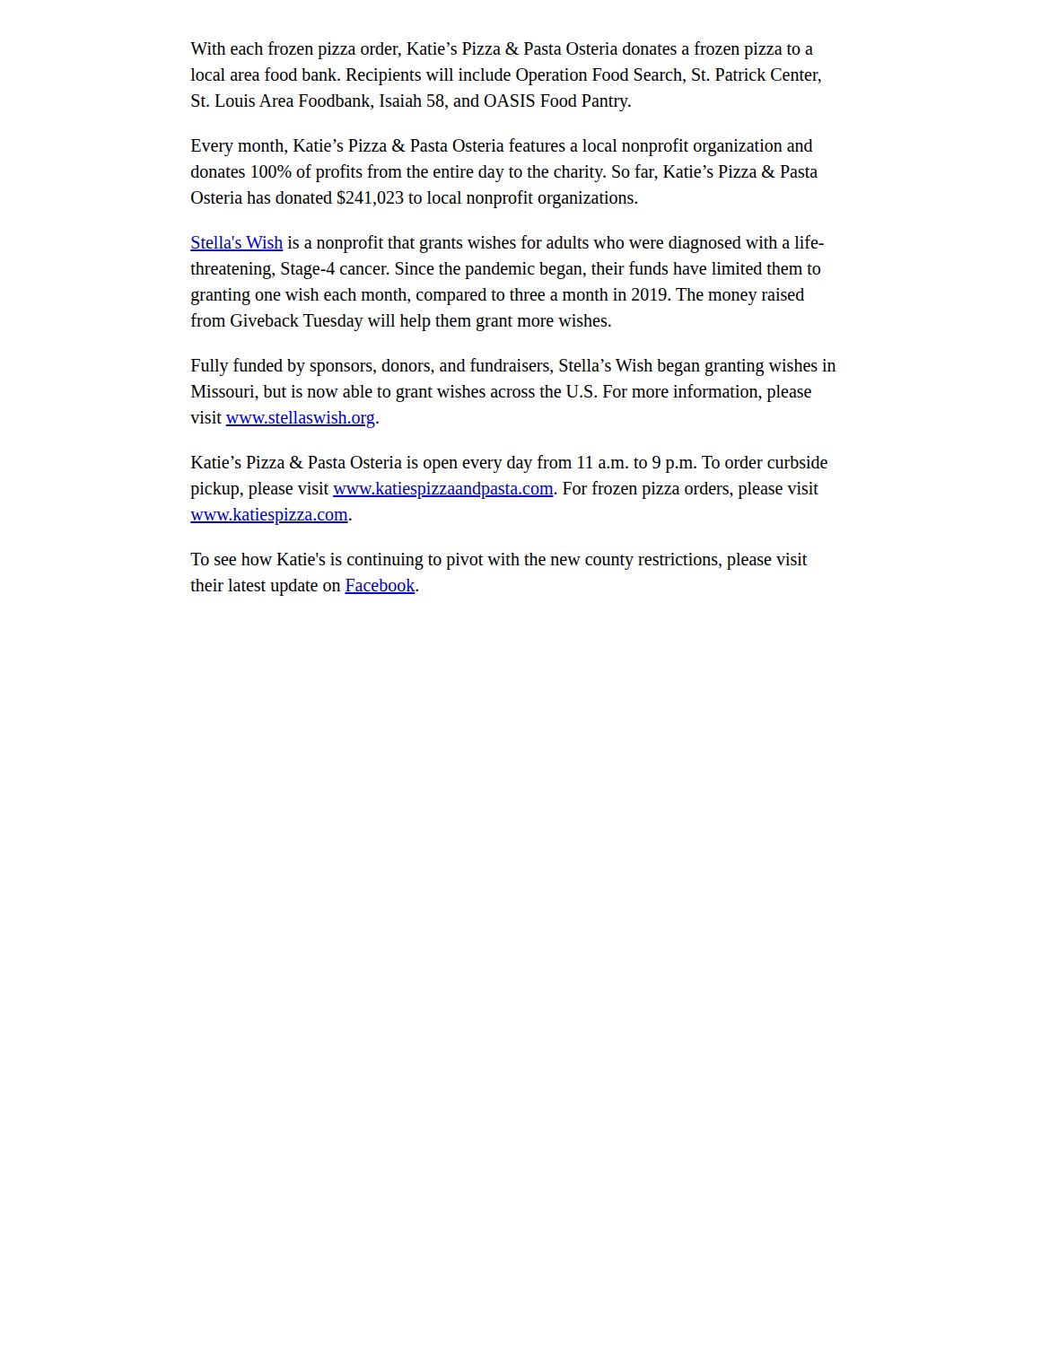With each frozen pizza order, Katie’s Pizza & Pasta Osteria donates a frozen pizza to a local area food bank. Recipients will include Operation Food Search, St. Patrick Center, St. Louis Area Foodbank, Isaiah 58, and OASIS Food Pantry.
Every month, Katie’s Pizza & Pasta Osteria features a local nonprofit organization and donates 100% of profits from the entire day to the charity. So far, Katie’s Pizza & Pasta Osteria has donated $241,023 to local nonprofit organizations.
Stella's Wish is a nonprofit that grants wishes for adults who were diagnosed with a life-threatening, Stage-4 cancer. Since the pandemic began, their funds have limited them to granting one wish each month, compared to three a month in 2019. The money raised from Giveback Tuesday will help them grant more wishes.
Fully funded by sponsors, donors, and fundraisers, Stella’s Wish began granting wishes in Missouri, but is now able to grant wishes across the U.S. For more information, please visit www.stellaswish.org.
Katie’s Pizza & Pasta Osteria is open every day from 11 a.m. to 9 p.m. To order curbside pickup, please visit www.katiespizzaandpasta.com. For frozen pizza orders, please visit www.katiespizza.com.
To see how Katie's is continuing to pivot with the new county restrictions, please visit their latest update on Facebook.